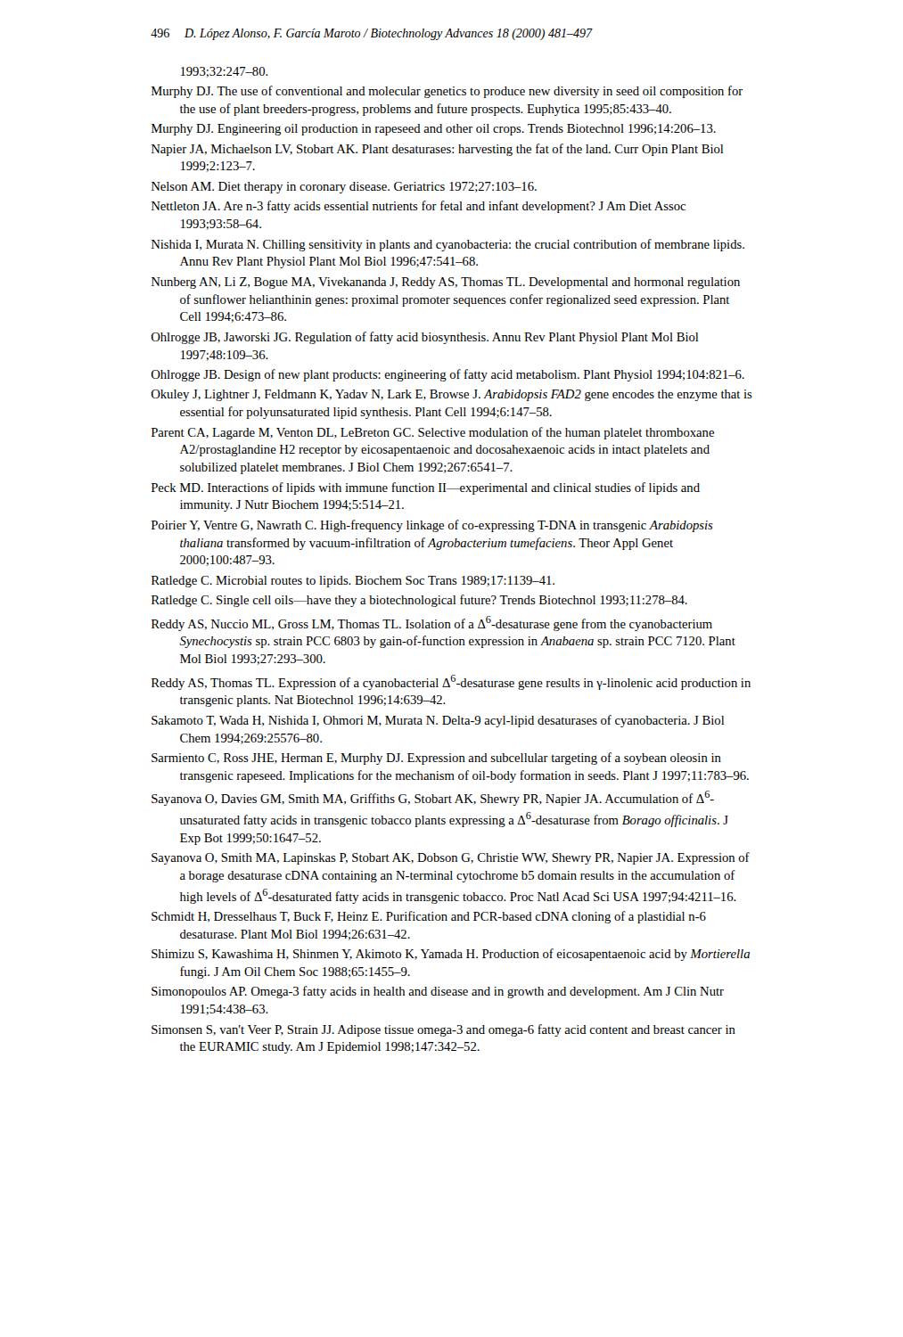496 D. López Alonso, F. García Maroto / Biotechnology Advances 18 (2000) 481–497
1993;32:247–80.
Murphy DJ. The use of conventional and molecular genetics to produce new diversity in seed oil composition for the use of plant breeders-progress, problems and future prospects. Euphytica 1995;85:433–40.
Murphy DJ. Engineering oil production in rapeseed and other oil crops. Trends Biotechnol 1996;14:206–13.
Napier JA, Michaelson LV, Stobart AK. Plant desaturases: harvesting the fat of the land. Curr Opin Plant Biol 1999;2:123–7.
Nelson AM. Diet therapy in coronary disease. Geriatrics 1972;27:103–16.
Nettleton JA. Are n-3 fatty acids essential nutrients for fetal and infant development? J Am Diet Assoc 1993;93:58–64.
Nishida I, Murata N. Chilling sensitivity in plants and cyanobacteria: the crucial contribution of membrane lipids. Annu Rev Plant Physiol Plant Mol Biol 1996;47:541–68.
Nunberg AN, Li Z, Bogue MA, Vivekananda J, Reddy AS, Thomas TL. Developmental and hormonal regulation of sunflower helianthinin genes: proximal promoter sequences confer regionalized seed expression. Plant Cell 1994;6:473–86.
Ohlrogge JB, Jaworski JG. Regulation of fatty acid biosynthesis. Annu Rev Plant Physiol Plant Mol Biol 1997;48:109–36.
Ohlrogge JB. Design of new plant products: engineering of fatty acid metabolism. Plant Physiol 1994;104:821–6.
Okuley J, Lightner J, Feldmann K, Yadav N, Lark E, Browse J. Arabidopsis FAD2 gene encodes the enzyme that is essential for polyunsaturated lipid synthesis. Plant Cell 1994;6:147–58.
Parent CA, Lagarde M, Venton DL, LeBreton GC. Selective modulation of the human platelet thromboxane A2/prostaglandine H2 receptor by eicosapentaenoic and docosahexaenoic acids in intact platelets and solubilized platelet membranes. J Biol Chem 1992;267:6541–7.
Peck MD. Interactions of lipids with immune function II—experimental and clinical studies of lipids and immunity. J Nutr Biochem 1994;5:514–21.
Poirier Y, Ventre G, Nawrath C. High-frequency linkage of co-expressing T-DNA in transgenic Arabidopsis thaliana transformed by vacuum-infiltration of Agrobacterium tumefaciens. Theor Appl Genet 2000;100:487–93.
Ratledge C. Microbial routes to lipids. Biochem Soc Trans 1989;17:1139–41.
Ratledge C. Single cell oils—have they a biotechnological future? Trends Biotechnol 1993;11:278–84.
Reddy AS, Nuccio ML, Gross LM, Thomas TL. Isolation of a Δ6-desaturase gene from the cyanobacterium Synechocystis sp. strain PCC 6803 by gain-of-function expression in Anabaena sp. strain PCC 7120. Plant Mol Biol 1993;27:293–300.
Reddy AS, Thomas TL. Expression of a cyanobacterial Δ6-desaturase gene results in γ-linolenic acid production in transgenic plants. Nat Biotechnol 1996;14:639–42.
Sakamoto T, Wada H, Nishida I, Ohmori M, Murata N. Delta-9 acyl-lipid desaturases of cyanobacteria. J Biol Chem 1994;269:25576–80.
Sarmiento C, Ross JHE, Herman E, Murphy DJ. Expression and subcellular targeting of a soybean oleosin in transgenic rapeseed. Implications for the mechanism of oil-body formation in seeds. Plant J 1997;11:783–96.
Sayanova O, Davies GM, Smith MA, Griffiths G, Stobart AK, Shewry PR, Napier JA. Accumulation of Δ6-unsaturated fatty acids in transgenic tobacco plants expressing a Δ6-desaturase from Borago officinalis. J Exp Bot 1999;50:1647–52.
Sayanova O, Smith MA, Lapinskas P, Stobart AK, Dobson G, Christie WW, Shewry PR, Napier JA. Expression of a borage desaturase cDNA containing an N-terminal cytochrome b5 domain results in the accumulation of high levels of Δ6-desaturated fatty acids in transgenic tobacco. Proc Natl Acad Sci USA 1997;94:4211–16.
Schmidt H, Dresselhaus T, Buck F, Heinz E. Purification and PCR-based cDNA cloning of a plastidial n-6 desaturase. Plant Mol Biol 1994;26:631–42.
Shimizu S, Kawashima H, Shinmen Y, Akimoto K, Yamada H. Production of eicosapentaenoic acid by Mortierella fungi. J Am Oil Chem Soc 1988;65:1455–9.
Simonopoulos AP. Omega-3 fatty acids in health and disease and in growth and development. Am J Clin Nutr 1991;54:438–63.
Simonsen S, van't Veer P, Strain JJ. Adipose tissue omega-3 and omega-6 fatty acid content and breast cancer in the EURAMIC study. Am J Epidemiol 1998;147:342–52.